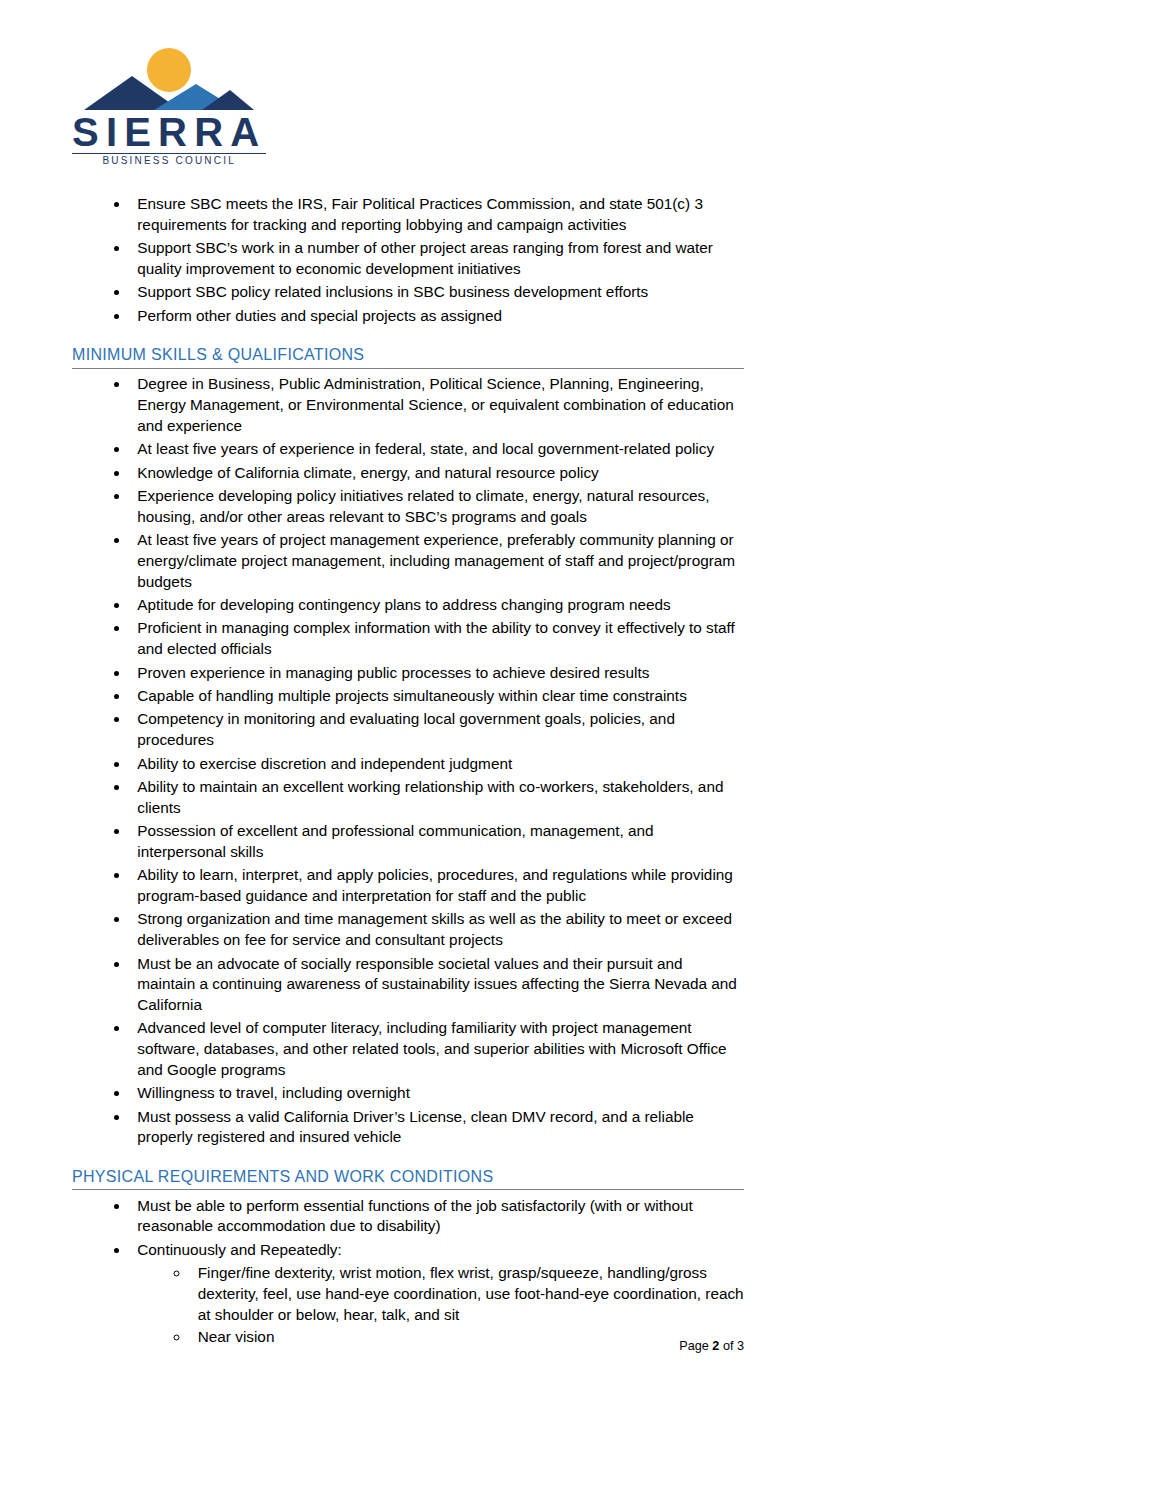SIERRA
BUSINESS COUNCIL
Ensure SBC meets the IRS, Fair Political Practices Commission, and state 501(c) 3 requirements for tracking and reporting lobbying and campaign activities
Support SBC’s work in a number of other project areas ranging from forest and water quality improvement to economic development initiatives
Support SBC policy related inclusions in SBC business development efforts
Perform other duties and special projects as assigned
Minimum Skills & Qualifications
Degree in Business, Public Administration, Political Science, Planning, Engineering, Energy Management, or Environmental Science, or equivalent combination of education and experience
At least five years of experience in federal, state, and local government-related policy
Knowledge of California climate, energy, and natural resource policy
Experience developing policy initiatives related to climate, energy, natural resources, housing, and/or other areas relevant to SBC’s programs and goals
At least five years of project management experience, preferably community planning or energy/climate project management, including management of staff and project/program budgets
Aptitude for developing contingency plans to address changing program needs
Proficient in managing complex information with the ability to convey it effectively to staff and elected officials
Proven experience in managing public processes to achieve desired results
Capable of handling multiple projects simultaneously within clear time constraints
Competency in monitoring and evaluating local government goals, policies, and procedures
Ability to exercise discretion and independent judgment
Ability to maintain an excellent working relationship with co-workers, stakeholders, and clients
Possession of excellent and professional communication, management, and interpersonal skills
Ability to learn, interpret, and apply policies, procedures, and regulations while providing program-based guidance and interpretation for staff and the public
Strong organization and time management skills as well as the ability to meet or exceed deliverables on fee for service and consultant projects
Must be an advocate of socially responsible societal values and their pursuit and maintain a continuing awareness of sustainability issues affecting the Sierra Nevada and California
Advanced level of computer literacy, including familiarity with project management software, databases, and other related tools, and superior abilities with Microsoft Office and Google programs
Willingness to travel, including overnight
Must possess a valid California Driver’s License, clean DMV record, and a reliable properly registered and insured vehicle
Physical Requirements and Work Conditions
Must be able to perform essential functions of the job satisfactorily (with or without reasonable accommodation due to disability)
Continuously and Repeatedly:
Finger/fine dexterity, wrist motion, flex wrist, grasp/squeeze, handling/gross dexterity, feel, use hand-eye coordination, use foot-hand-eye coordination, reach at shoulder or below, hear, talk, and sit
Near vision
Page 2 of 3